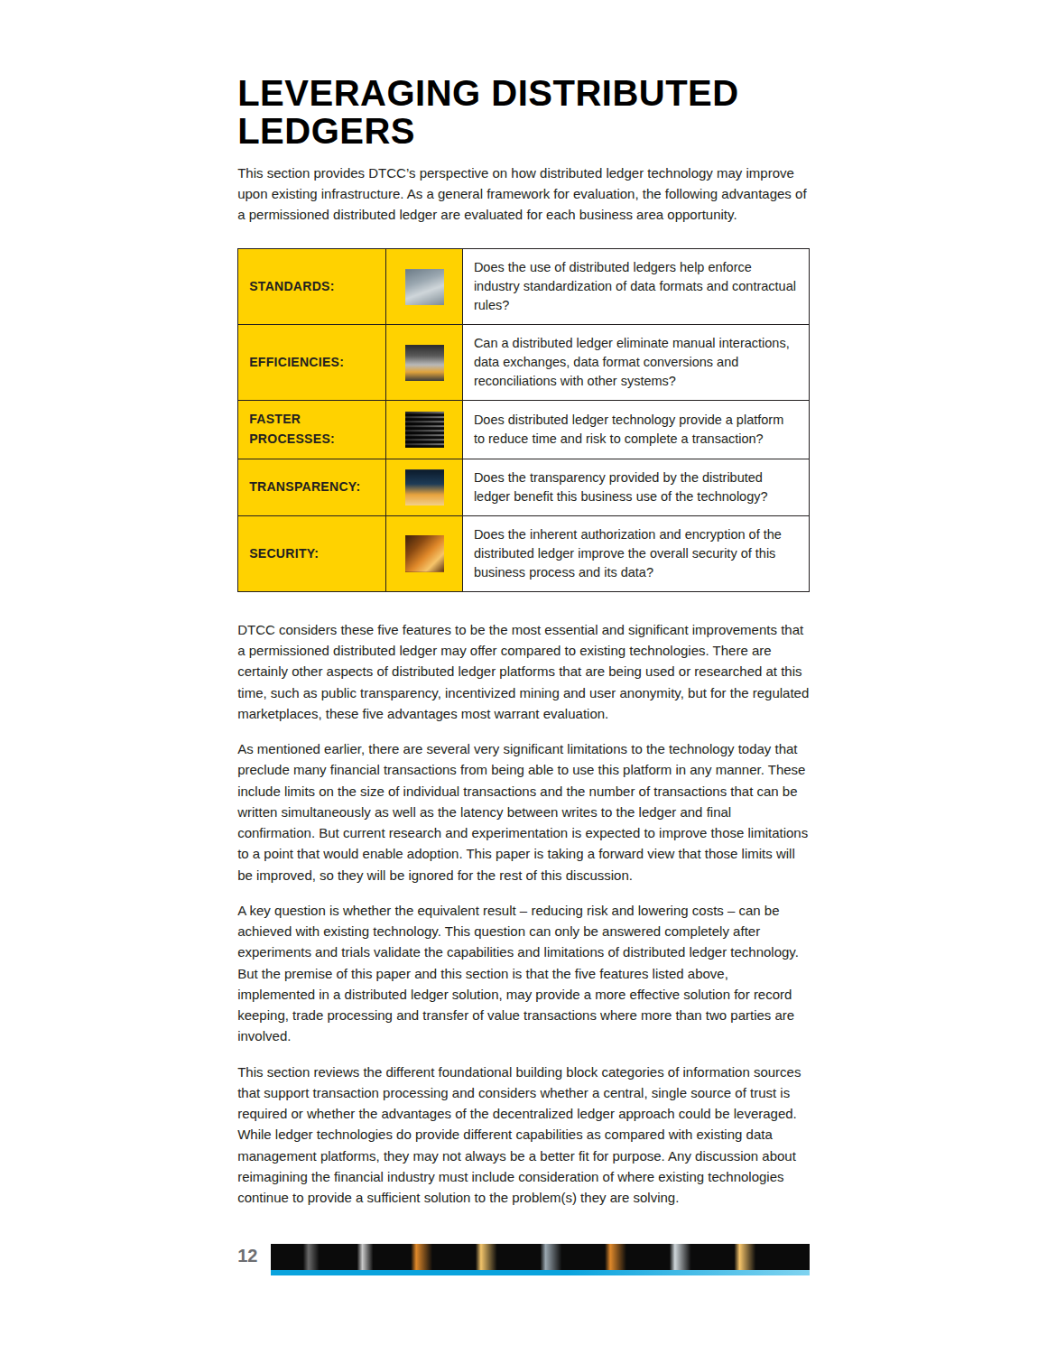Leveraging Distributed Ledgers
This section provides DTCC’s perspective on how distributed ledger technology may improve upon existing infrastructure. As a general framework for evaluation, the following advantages of a permissioned distributed ledger are evaluated for each business area opportunity.
| Standards: | | Does the use of distributed ledgers help enforce industry standardization of data formats and contractual rules? |
| Efficiencies: | | Can a distributed ledger eliminate manual interactions, data exchanges, data format conversions and reconciliations with other systems? |
| Faster Processes: | | Does distributed ledger technology provide a platform to reduce time and risk to complete a transaction? |
| Transparency: | | Does the transparency provided by the distributed ledger benefit this business use of the technology? |
| Security: | | Does the inherent authorization and encryption of the distributed ledger improve the overall security of this business process and its data? |
DTCC considers these five features to be the most essential and significant improvements that a permissioned distributed ledger may offer compared to existing technologies. There are certainly other aspects of distributed ledger platforms that are being used or researched at this time, such as public transparency, incentivized mining and user anonymity, but for the regulated marketplaces, these five advantages most warrant evaluation.
As mentioned earlier, there are several very significant limitations to the technology today that preclude many financial transactions from being able to use this platform in any manner. These include limits on the size of individual transactions and the number of transactions that can be written simultaneously as well as the latency between writes to the ledger and final confirmation. But current research and experimentation is expected to improve those limitations to a point that would enable adoption. This paper is taking a forward view that those limits will be improved, so they will be ignored for the rest of this discussion.
A key question is whether the equivalent result – reducing risk and lowering costs – can be achieved with existing technology. This question can only be answered completely after experiments and trials validate the capabilities and limitations of distributed ledger technology. But the premise of this paper and this section is that the five features listed above, implemented in a distributed ledger solution, may provide a more effective solution for record keeping, trade processing and transfer of value transactions where more than two parties are involved.
This section reviews the different foundational building block categories of information sources that support transaction processing and considers whether a central, single source of trust is required or whether the advantages of the decentralized ledger approach could be leveraged. While ledger technologies do provide different capabilities as compared with existing data management platforms, they may not always be a better fit for purpose. Any discussion about reimagining the financial industry must include consideration of where existing technologies continue to provide a sufficient solution to the problem(s) they are solving.
12